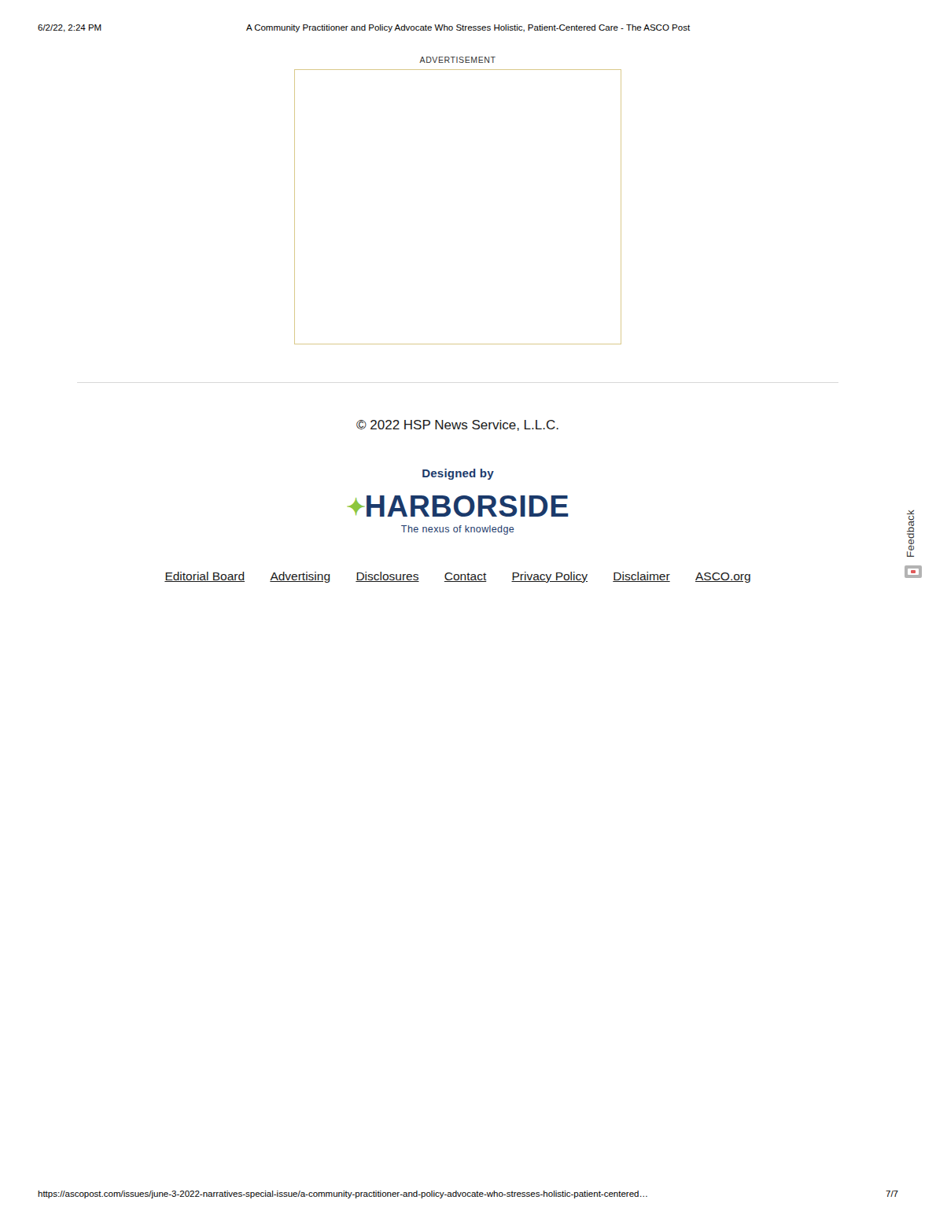6/2/22, 2:24 PM
A Community Practitioner and Policy Advocate Who Stresses Holistic, Patient-Centered Care - The ASCO Post
ADVERTISEMENT
© 2022 HSP News Service, L.L.C.
Designed by
✦HARBORSIDE
The nexus of knowledge
Editorial Board Advertising Disclosures Contact Privacy Policy Disclaimer ASCO.org
Feedback
https://ascopost.com/issues/june-3-2022-narratives-special-issue/a-community-practitioner-and-policy-advocate-who-stresses-holistic-patient-centered…
7/7